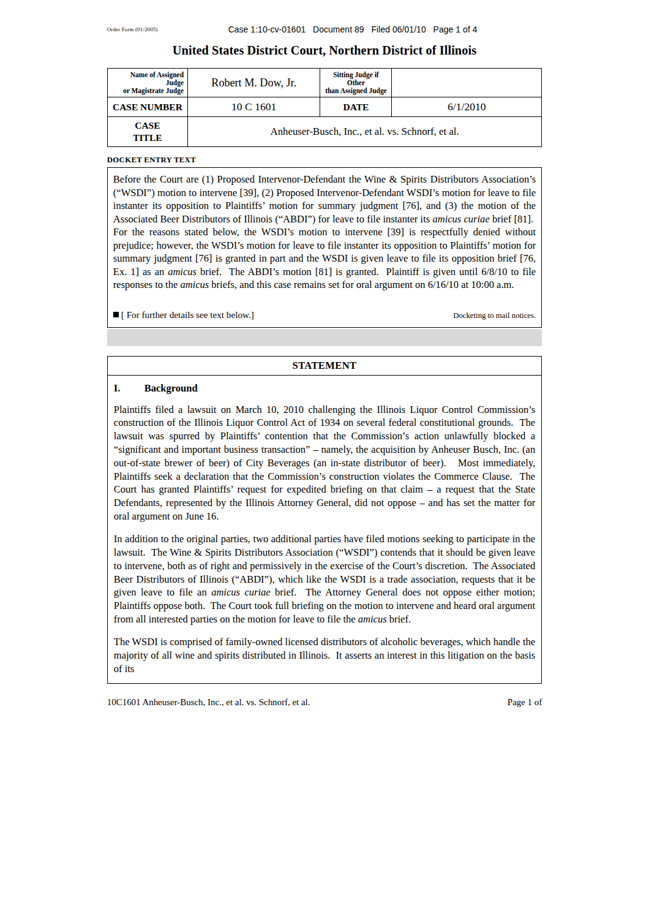Order Form (01/2005)
Case 1:10-cv-01601 Document 89 Filed 06/01/10 Page 1 of 4
United States District Court, Northern District of Illinois
| Name of Assigned Judge or Magistrate Judge | Robert M. Dow, Jr. | Sitting Judge if Other than Assigned Judge | |
| CASE NUMBER | 10 C 1601 | DATE | 6/1/2010 |
| CASE TITLE | Anheuser-Busch, Inc., et al. vs. Schnorf, et al. |
DOCKET ENTRY TEXT
Before the Court are (1) Proposed Intervenor-Defendant the Wine & Spirits Distributors Association’s (“WSDI”) motion to intervene [39], (2) Proposed Intervenor-Defendant WSDI’s motion for leave to file instanter its opposition to Plaintiffs’ motion for summary judgment [76], and (3) the motion of the Associated Beer Distributors of Illinois (“ABDI”) for leave to file instanter its amicus curiae brief [81]. For the reasons stated below, the WSDI’s motion to intervene [39] is respectfully denied without prejudice; however, the WSDI’s motion for leave to file instanter its opposition to Plaintiffs’ motion for summary judgment [76] is granted in part and the WSDI is given leave to file its opposition brief [76, Ex. 1] as an amicus brief. The ABDI’s motion [81] is granted. Plaintiff is given until 6/8/10 to file responses to the amicus briefs, and this case remains set for oral argument on 6/16/10 at 10:00 a.m.
[ For further details see text below.]
Docketing to mail notices.
STATEMENT
I. Background
Plaintiffs filed a lawsuit on March 10, 2010 challenging the Illinois Liquor Control Commission’s construction of the Illinois Liquor Control Act of 1934 on several federal constitutional grounds. The lawsuit was spurred by Plaintiffs’ contention that the Commission’s action unlawfully blocked a “significant and important business transaction” – namely, the acquisition by Anheuser Busch, Inc. (an out-of-state brewer of beer) of City Beverages (an in-state distributor of beer). Most immediately, Plaintiffs seek a declaration that the Commission’s construction violates the Commerce Clause. The Court has granted Plaintiffs’ request for expedited briefing on that claim – a request that the State Defendants, represented by the Illinois Attorney General, did not oppose – and has set the matter for oral argument on June 16.
In addition to the original parties, two additional parties have filed motions seeking to participate in the lawsuit. The Wine & Spirits Distributors Association (“WSDI”) contends that it should be given leave to intervene, both as of right and permissively in the exercise of the Court’s discretion. The Associated Beer Distributors of Illinois (“ABDI”), which like the WSDI is a trade association, requests that it be given leave to file an amicus curiae brief. The Attorney General does not oppose either motion; Plaintiffs oppose both. The Court took full briefing on the motion to intervene and heard oral argument from all interested parties on the motion for leave to file the amicus brief.
The WSDI is comprised of family-owned licensed distributors of alcoholic beverages, which handle the majority of all wine and spirits distributed in Illinois. It asserts an interest in this litigation on the basis of its
10C1601 Anheuser-Busch, Inc., et al. vs. Schnorf, et al.
Page 1 of